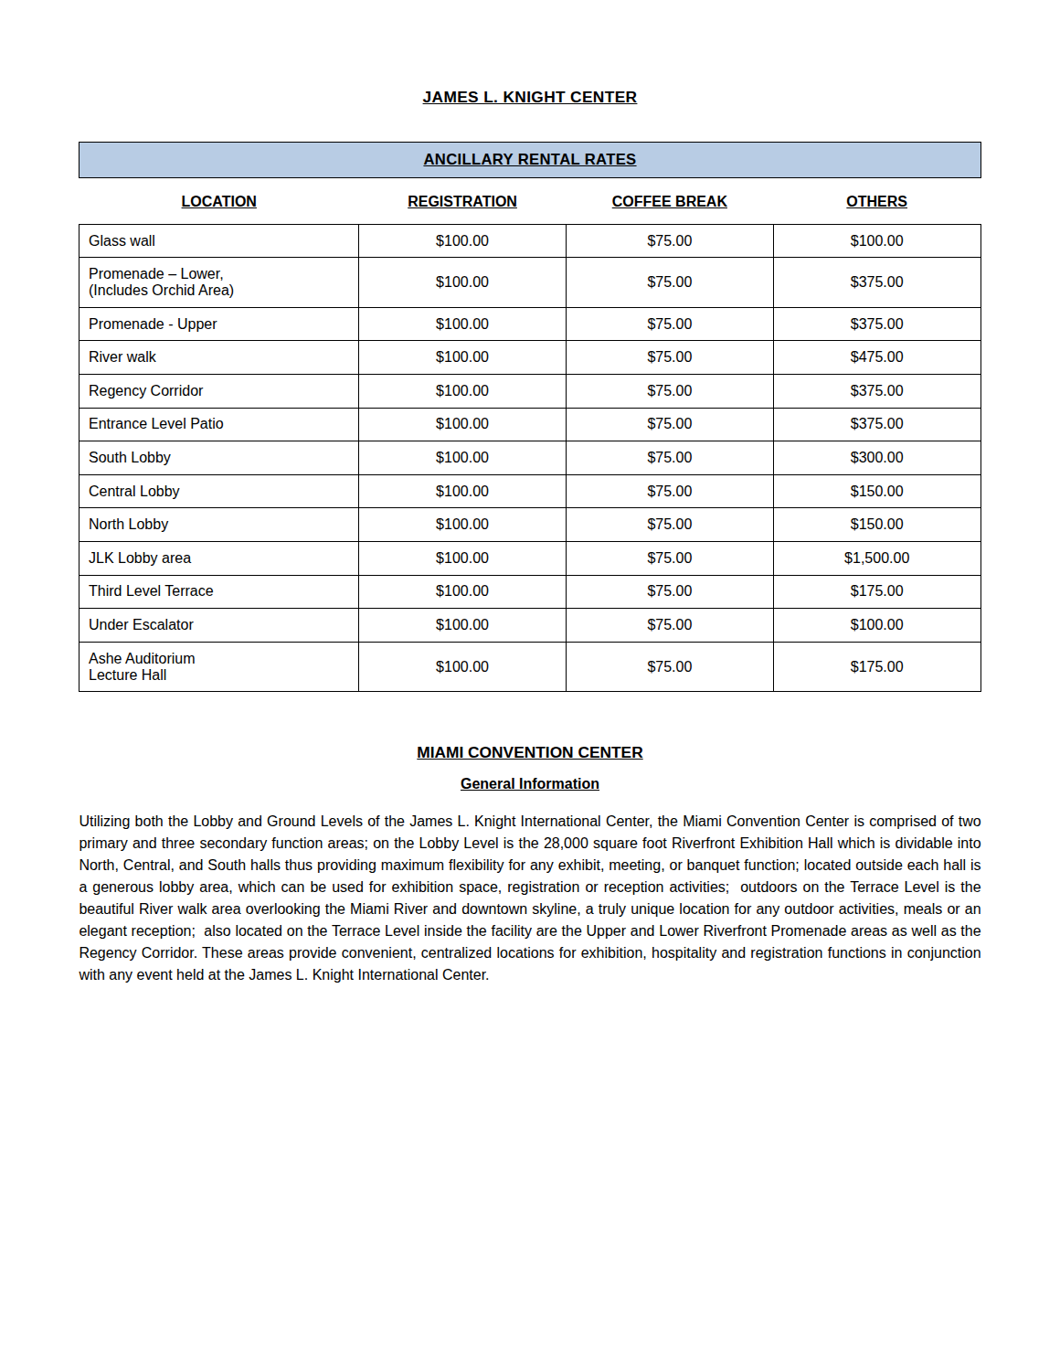JAMES L. KNIGHT CENTER
ANCILLARY RENTAL RATES
| LOCATION | REGISTRATION | COFFEE BREAK | OTHERS |
| --- | --- | --- | --- |
| Glass wall | $100.00 | $75.00 | $100.00 |
| Promenade – Lower, (Includes Orchid Area) | $100.00 | $75.00 | $375.00 |
| Promenade - Upper | $100.00 | $75.00 | $375.00 |
| River walk | $100.00 | $75.00 | $475.00 |
| Regency Corridor | $100.00 | $75.00 | $375.00 |
| Entrance Level Patio | $100.00 | $75.00 | $375.00 |
| South Lobby | $100.00 | $75.00 | $300.00 |
| Central Lobby | $100.00 | $75.00 | $150.00 |
| North Lobby | $100.00 | $75.00 | $150.00 |
| JLK Lobby area | $100.00 | $75.00 | $1,500.00 |
| Third Level Terrace | $100.00 | $75.00 | $175.00 |
| Under Escalator | $100.00 | $75.00 | $100.00 |
| Ashe Auditorium Lecture Hall | $100.00 | $75.00 | $175.00 |
MIAMI CONVENTION CENTER
General Information
Utilizing both the Lobby and Ground Levels of the James L. Knight International Center, the Miami Convention Center is comprised of two primary and three secondary function areas; on the Lobby Level is the 28,000 square foot Riverfront Exhibition Hall which is dividable into North, Central, and South halls thus providing maximum flexibility for any exhibit, meeting, or banquet function; located outside each hall is a generous lobby area, which can be used for exhibition space, registration or reception activities; outdoors on the Terrace Level is the beautiful River walk area overlooking the Miami River and downtown skyline, a truly unique location for any outdoor activities, meals or an elegant reception; also located on the Terrace Level inside the facility are the Upper and Lower Riverfront Promenade areas as well as the Regency Corridor. These areas provide convenient, centralized locations for exhibition, hospitality and registration functions in conjunction with any event held at the James L. Knight International Center.